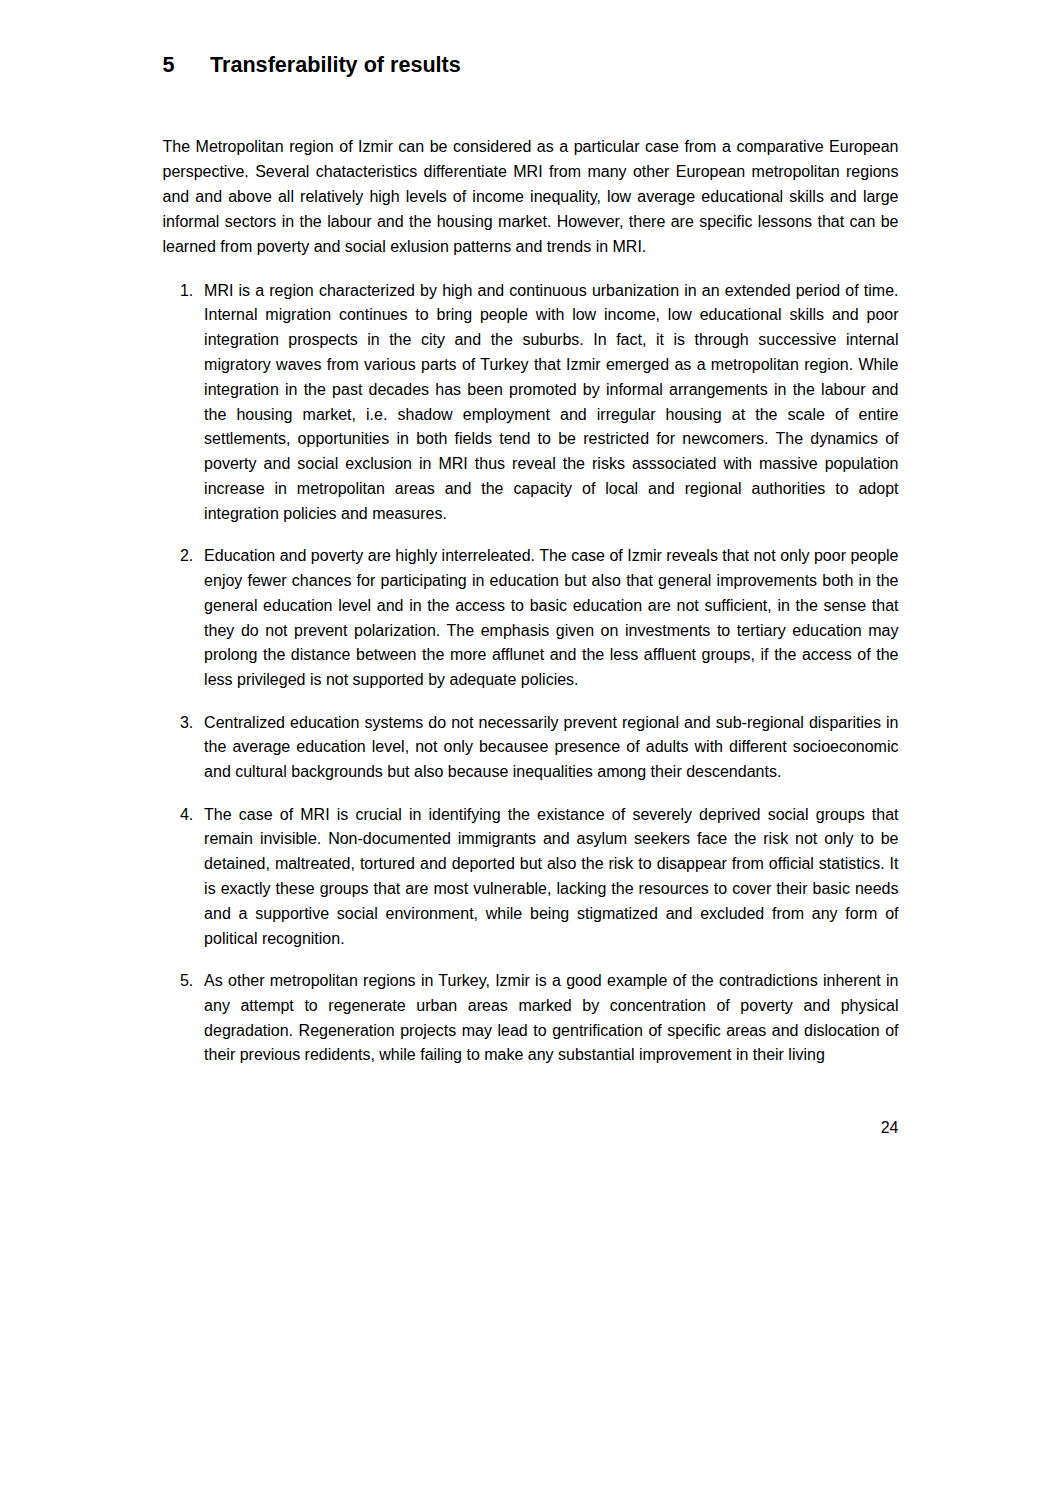5 Transferability of results
The Metropolitan region of Izmir can be considered as a particular case from a comparative European perspective. Several chatacteristics differentiate MRI from many other European metropolitan regions and and above all relatively high levels of income inequality, low average educational skills and large informal sectors in the labour and the housing market. However, there are specific lessons that can be learned from poverty and social exlusion patterns and trends in MRI.
MRI is a region characterized by high and continuous urbanization in an extended period of time. Internal migration continues to bring people with low income, low educational skills and poor integration prospects in the city and the suburbs. In fact, it is through successive internal migratory waves from various parts of Turkey that Izmir emerged as a metropolitan region. While integration in the past decades has been promoted by informal arrangements in the labour and the housing market, i.e. shadow employment and irregular housing at the scale of entire settlements, opportunities in both fields tend to be restricted for newcomers. The dynamics of poverty and social exclusion in MRI thus reveal the risks asssociated with massive population increase in metropolitan areas and the capacity of local and regional authorities to adopt integration policies and measures.
Education and poverty are highly interreleated. The case of Izmir reveals that not only poor people enjoy fewer chances for participating in education but also that general improvements both in the general education level and in the access to basic education are not sufficient, in the sense that they do not prevent polarization. The emphasis given on investments to tertiary education may prolong the distance between the more afflunet and the less affluent groups, if the access of the less privileged is not supported by adequate policies.
Centralized education systems do not necessarily prevent regional and sub-regional disparities in the average education level, not only becausee presence of adults with different socioeconomic and cultural backgrounds but also because inequalities among their descendants.
The case of MRI is crucial in identifying the existance of severely deprived social groups that remain invisible. Non-documented immigrants and asylum seekers face the risk not only to be detained, maltreated, tortured and deported but also the risk to disappear from official statistics. It is exactly these groups that are most vulnerable, lacking the resources to cover their basic needs and a supportive social environment, while being stigmatized and excluded from any form of political recognition.
As other metropolitan regions in Turkey, Izmir is a good example of the contradictions inherent in any attempt to regenerate urban areas marked by concentration of poverty and physical degradation. Regeneration projects may lead to gentrification of specific areas and dislocation of their previous redidents, while failing to make any substantial improvement in their living
24